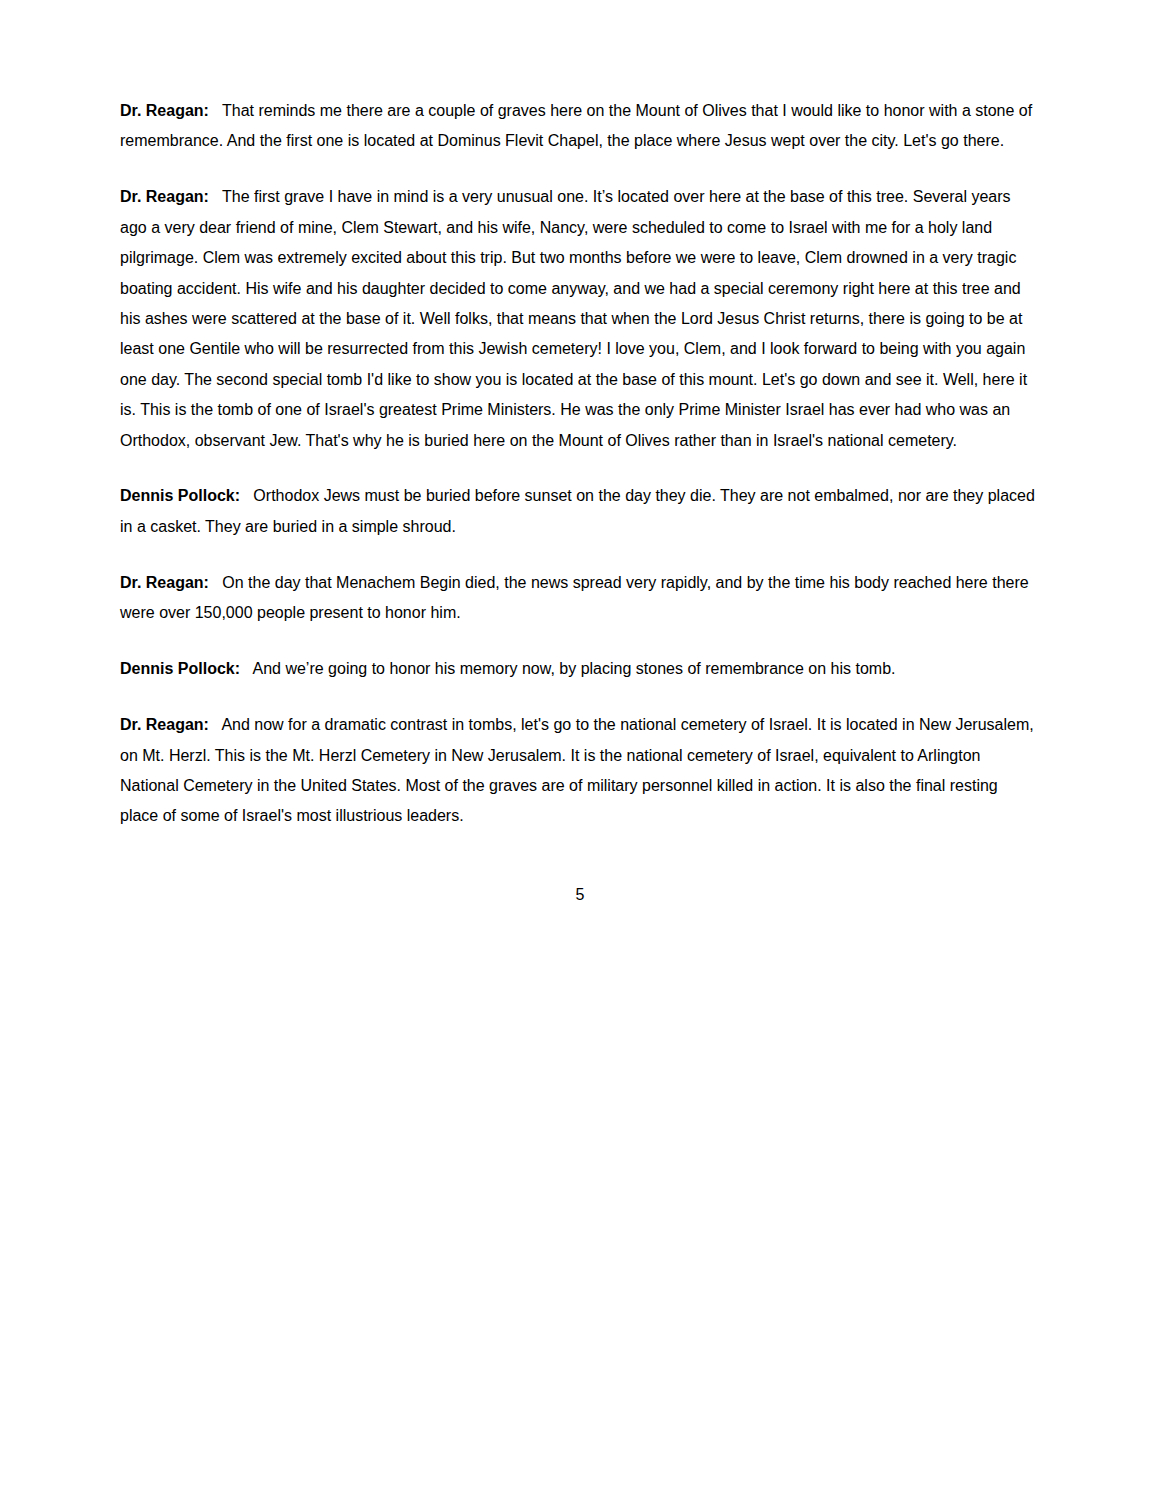Dr. Reagan: That reminds me there are a couple of graves here on the Mount of Olives that I would like to honor with a stone of remembrance. And the first one is located at Dominus Flevit Chapel, the place where Jesus wept over the city. Let's go there.
Dr. Reagan: The first grave I have in mind is a very unusual one. It’s located over here at the base of this tree. Several years ago a very dear friend of mine, Clem Stewart, and his wife, Nancy, were scheduled to come to Israel with me for a holy land pilgrimage. Clem was extremely excited about this trip. But two months before we were to leave, Clem drowned in a very tragic boating accident. His wife and his daughter decided to come anyway, and we had a special ceremony right here at this tree and his ashes were scattered at the base of it. Well folks, that means that when the Lord Jesus Christ returns, there is going to be at least one Gentile who will be resurrected from this Jewish cemetery! I love you, Clem, and I look forward to being with you again one day. The second special tomb I'd like to show you is located at the base of this mount. Let's go down and see it. Well, here it is. This is the tomb of one of Israel's greatest Prime Ministers. He was the only Prime Minister Israel has ever had who was an Orthodox, observant Jew. That's why he is buried here on the Mount of Olives rather than in Israel's national cemetery.
Dennis Pollock: Orthodox Jews must be buried before sunset on the day they die. They are not embalmed, nor are they placed in a casket. They are buried in a simple shroud.
Dr. Reagan: On the day that Menachem Begin died, the news spread very rapidly, and by the time his body reached here there were over 150,000 people present to honor him.
Dennis Pollock: And we’re going to honor his memory now, by placing stones of remembrance on his tomb.
Dr. Reagan: And now for a dramatic contrast in tombs, let's go to the national cemetery of Israel. It is located in New Jerusalem, on Mt. Herzl. This is the Mt. Herzl Cemetery in New Jerusalem. It is the national cemetery of Israel, equivalent to Arlington National Cemetery in the United States. Most of the graves are of military personnel killed in action. It is also the final resting place of some of Israel's most illustrious leaders.
5